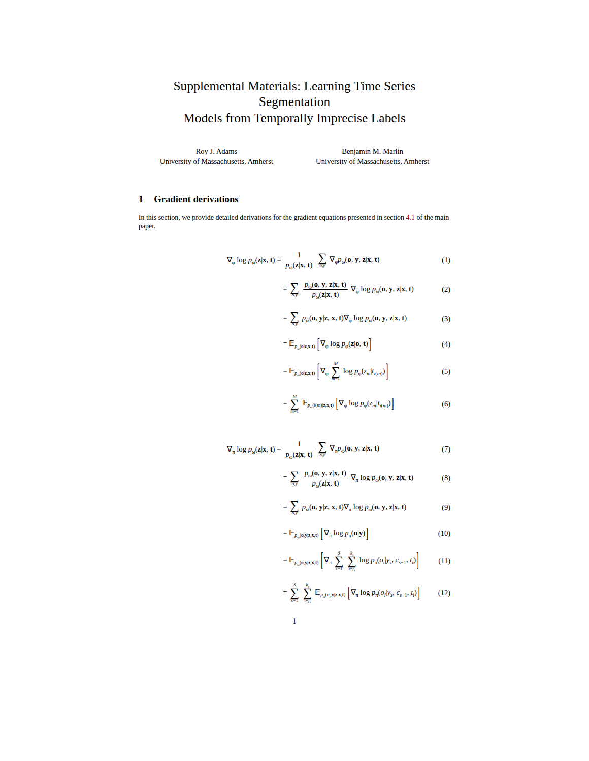Supplemental Materials: Learning Time Series Segmentation
Models from Temporally Imprecise Labels
| Roy J. Adams University of Massachusetts, Amherst | Benjamin M. Marlin University of Massachusetts, Amherst |
1 Gradient derivations
In this section, we provide detailed derivations for the gradient equations presented in section 4.1 of the main paper.
| ∇ φ log p ω ( z / x , t ) = | 1 p ω ( z / x , t ) ∑ o , y ∇ φ p ω ( o , y , z / x , t ) | (1) |
| | = ∑ o , y p ω ( o , y , z / x , t ) p ω ( z / x , t ) ∇ φ log p ω ( o , y , z / x , t ) | (2) |
| | = ∑ o , y p ω ( o , y / z , x , t )∇ φ log p ω ( o , y , z / x , t ) | (3) |
| | = 𝔼 p ω ( o / z , x , t ) [ ∇ φ log p φ ( z / o , t ) ] | (4) |
| | = 𝔼 p ω ( o / z , x , t ) [ ∇ φ M ∑ m =1 log p φ ( z m / t i ( m ) ) ] | (5) |
| | = M ∑ m =1 𝔼 p ω ( i ( m )/ z , x , t ) [ ∇ φ log p φ ( z m / t i ( m ) ) ] | (6) |
| ∇ π log p ω ( z / x , t ) = | 1 p ω ( z / x , t ) ∑ o , y ∇ π p ω ( o , y , z / x , t ) | (7) |
| | = ∑ o , y p ω ( o , y , z / x , t ) p ω ( z / x , t ) ∇ π log p ω ( o , y , z / x , t ) | (8) |
| | = ∑ o , y p ω ( o , y / z , x , t )∇ π log p ω ( o , y , z / x , t ) | (9) |
| | = 𝔼 p ω ( o , y / z , x , t ) [ ∇ π log p π ( o / y ) ] | (10) |
| | = 𝔼 p ω ( o , y / z , x , t ) [ ∇ π S ∑ s =1 k s ∑ i = j s log p π ( o i / y s , c s −1 , t i ) ] | (11) |
| | = S ∑ s =1 k s ∑ i = j s 𝔼 p ω ( o i , y / z , x , t ) [ ∇ π log p π ( o i / y s , c s −1 , t i ) ] | (12) |
1